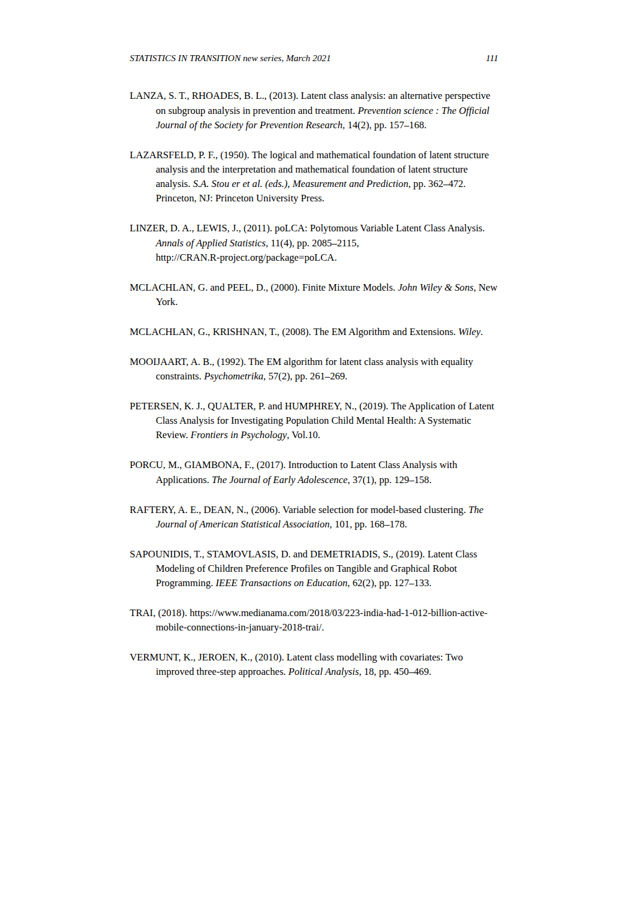STATISTICS IN TRANSITION new series, March 2021 111
LANZA, S. T., RHOADES, B. L., (2013). Latent class analysis: an alternative perspective on subgroup analysis in prevention and treatment. Prevention science : The Official Journal of the Society for Prevention Research, 14(2), pp. 157–168.
LAZARSFELD, P. F., (1950). The logical and mathematical foundation of latent structure analysis and the interpretation and mathematical foundation of latent structure analysis. S.A. Stou er et al. (eds.), Measurement and Prediction, pp. 362–472. Princeton, NJ: Princeton University Press.
LINZER, D. A., LEWIS, J., (2011). poLCA: Polytomous Variable Latent Class Analysis. Annals of Applied Statistics, 11(4), pp. 2085–2115,
http://CRAN.R-project.org/package=poLCA.
MCLACHLAN, G. and PEEL, D., (2000). Finite Mixture Models. John Wiley & Sons, New York.
MCLACHLAN, G., KRISHNAN, T., (2008). The EM Algorithm and Extensions. Wiley.
MOOIJAART, A. B., (1992). The EM algorithm for latent class analysis with equality constraints. Psychometrika, 57(2), pp. 261–269.
PETERSEN, K. J., QUALTER, P. and HUMPHREY, N., (2019). The Application of Latent Class Analysis for Investigating Population Child Mental Health: A Systematic Review. Frontiers in Psychology, Vol.10.
PORCU, M., GIAMBONA, F., (2017). Introduction to Latent Class Analysis with Applications. The Journal of Early Adolescence, 37(1), pp. 129–158.
RAFTERY, A. E., DEAN, N., (2006). Variable selection for model-based clustering. The Journal of American Statistical Association, 101, pp. 168–178.
SAPOUNIDIS, T., STAMOVLASIS, D. and DEMETRIADIS, S., (2019). Latent Class Modeling of Children Preference Profiles on Tangible and Graphical Robot Programming. IEEE Transactions on Education, 62(2), pp. 127–133.
TRAI, (2018). https://www.medianama.com/2018/03/223-india-had-1-012-billion-active-mobile-connections-in-january-2018-trai/.
VERMUNT, K., JEROEN, K., (2010). Latent class modelling with covariates: Two improved three-step approaches. Political Analysis, 18, pp. 450–469.